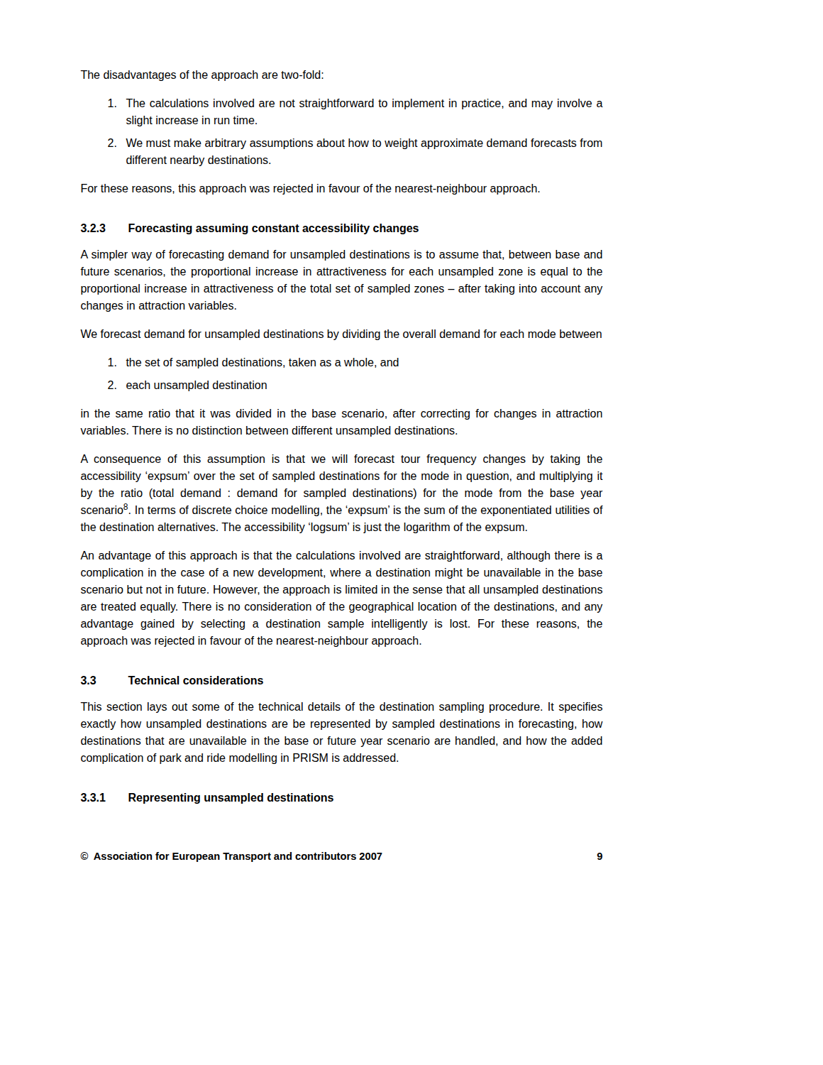The disadvantages of the approach are two-fold:
The calculations involved are not straightforward to implement in practice, and may involve a slight increase in run time.
We must make arbitrary assumptions about how to weight approximate demand forecasts from different nearby destinations.
For these reasons, this approach was rejected in favour of the nearest-neighbour approach.
3.2.3 Forecasting assuming constant accessibility changes
A simpler way of forecasting demand for unsampled destinations is to assume that, between base and future scenarios, the proportional increase in attractiveness for each unsampled zone is equal to the proportional increase in attractiveness of the total set of sampled zones – after taking into account any changes in attraction variables.
We forecast demand for unsampled destinations by dividing the overall demand for each mode between
the set of sampled destinations, taken as a whole, and
each unsampled destination
in the same ratio that it was divided in the base scenario, after correcting for changes in attraction variables. There is no distinction between different unsampled destinations.
A consequence of this assumption is that we will forecast tour frequency changes by taking the accessibility ‘expsum’ over the set of sampled destinations for the mode in question, and multiplying it by the ratio (total demand : demand for sampled destinations) for the mode from the base year scenario8. In terms of discrete choice modelling, the ‘expsum’ is the sum of the exponentiated utilities of the destination alternatives. The accessibility ‘logsum’ is just the logarithm of the expsum.
An advantage of this approach is that the calculations involved are straightforward, although there is a complication in the case of a new development, where a destination might be unavailable in the base scenario but not in future. However, the approach is limited in the sense that all unsampled destinations are treated equally. There is no consideration of the geographical location of the destinations, and any advantage gained by selecting a destination sample intelligently is lost. For these reasons, the approach was rejected in favour of the nearest-neighbour approach.
3.3 Technical considerations
This section lays out some of the technical details of the destination sampling procedure. It specifies exactly how unsampled destinations are be represented by sampled destinations in forecasting, how destinations that are unavailable in the base or future year scenario are handled, and how the added complication of park and ride modelling in PRISM is addressed.
3.3.1 Representing unsampled destinations
© Association for European Transport and contributors 2007 9